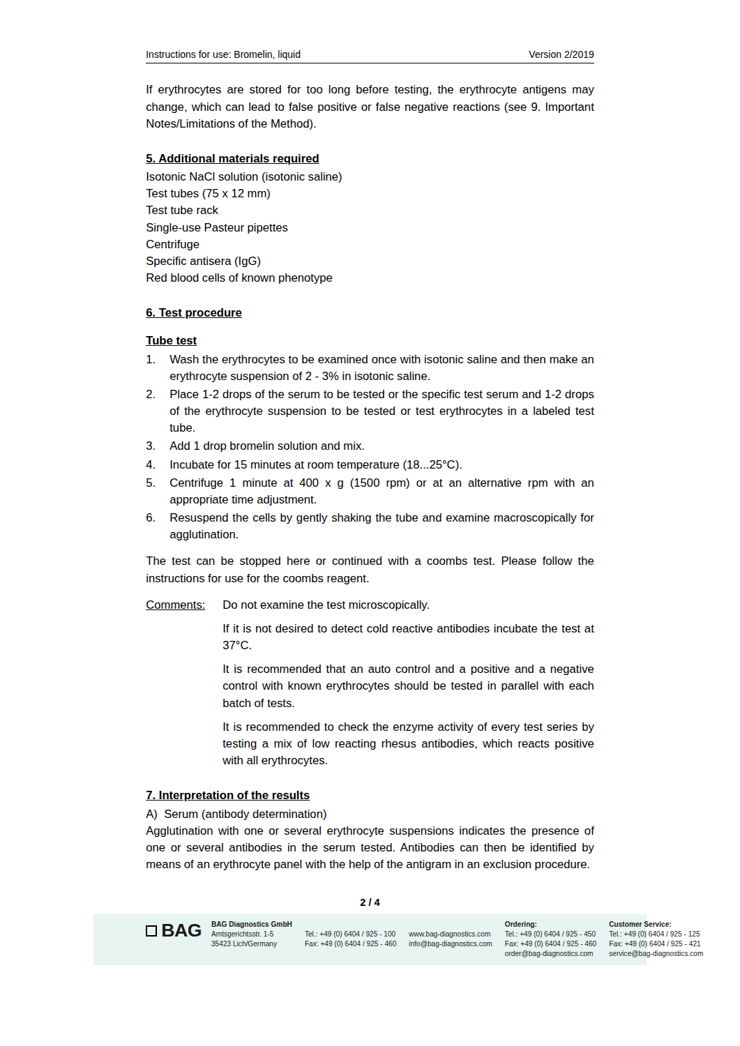Instructions for use: Bromelin, liquid
Version 2/2019
If erythrocytes are stored for too long before testing, the erythrocyte antigens may change, which can lead to false positive or false negative reactions (see 9. Important Notes/Limitations of the Method).
5. Additional materials required
Isotonic NaCl solution (isotonic saline)
Test tubes (75 x 12 mm)
Test tube rack
Single-use Pasteur pipettes
Centrifuge
Specific antisera (IgG)
Red blood cells of known phenotype
6. Test procedure
Tube test
Wash the erythrocytes to be examined once with isotonic saline and then make an erythrocyte suspension of 2 - 3% in isotonic saline.
Place 1-2 drops of the serum to be tested or the specific test serum and 1-2 drops of the erythrocyte suspension to be tested or test erythrocytes in a labeled test tube.
Add 1 drop bromelin solution and mix.
Incubate for 15 minutes at room temperature (18...25°C).
Centrifuge 1 minute at 400 x g (1500 rpm) or at an alternative rpm with an appropriate time adjustment.
Resuspend the cells by gently shaking the tube and examine macroscopically for agglutination.
The test can be stopped here or continued with a coombs test. Please follow the instructions for use for the coombs reagent.
Comments:
Do not examine the test microscopically.
If it is not desired to detect cold reactive antibodies incubate the test at 37°C.
It is recommended that an auto control and a positive and a negative control with known erythrocytes should be tested in parallel with each batch of tests.
It is recommended to check the enzyme activity of every test series by testing a mix of low reacting rhesus antibodies, which reacts positive with all erythrocytes.
7. Interpretation of the results
A) Serum (antibody determination)
Agglutination with one or several erythrocyte suspensions indicates the presence of one or several antibodies in the serum tested. Antibodies can then be identified by means of an erythrocyte panel with the help of the antigram in an exclusion procedure.
2 / 4
BAG
BAG Diagnostics GmbH
Amtsgerichtsstr. 1-5
35423 Lich/Germany
Tel.: +49 (0) 6404 / 925 - 100
Fax: +49 (0) 6404 / 925 - 460
www.bag-diagnostics.com
info@bag-diagnostics.com
Ordering:
Tel.: +49 (0) 6404 / 925 - 450
Fax: +49 (0) 6404 / 925 - 460
order@bag-diagnostics.com
Customer Service:
Tel.: +49 (0) 6404 / 925 - 125
Fax: +49 (0) 6404 / 925 - 421
service@bag-diagnostics.com